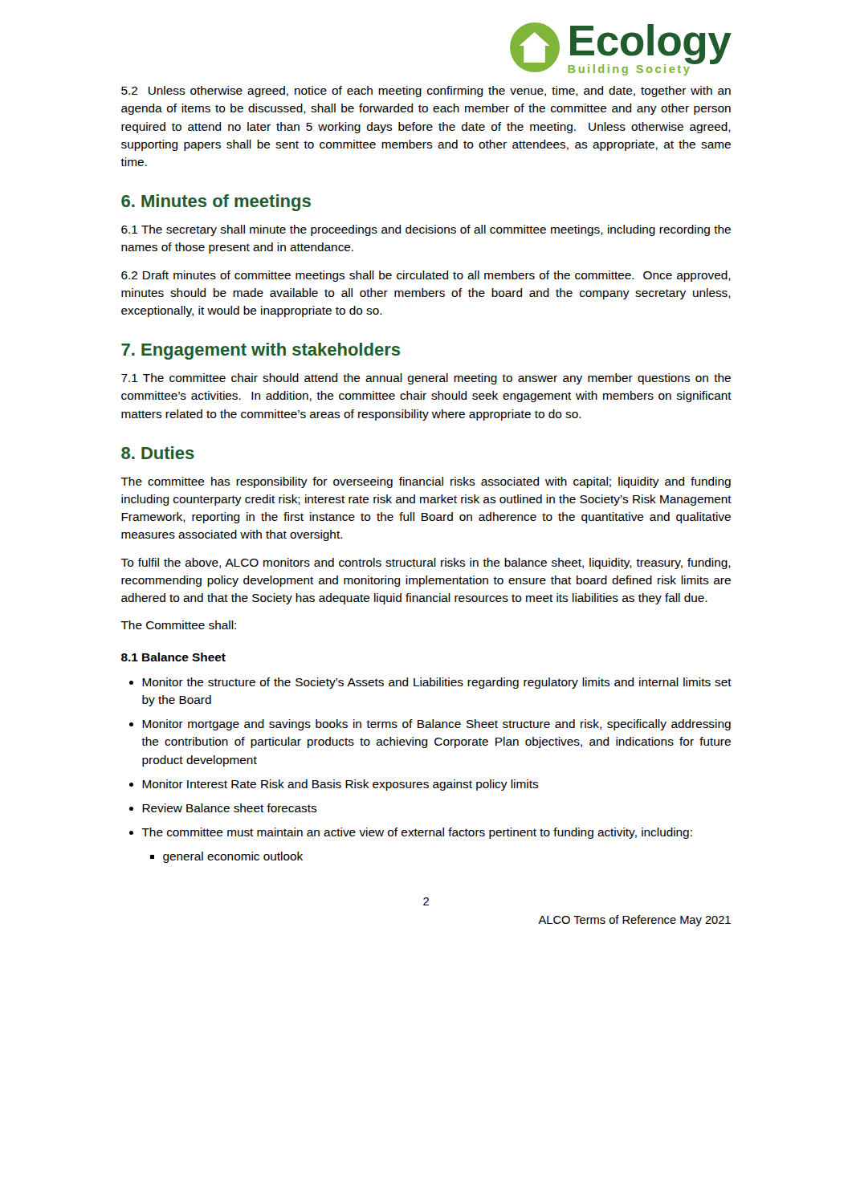Ecology Building Society
5.2 Unless otherwise agreed, notice of each meeting confirming the venue, time, and date, together with an agenda of items to be discussed, shall be forwarded to each member of the committee and any other person required to attend no later than 5 working days before the date of the meeting. Unless otherwise agreed, supporting papers shall be sent to committee members and to other attendees, as appropriate, at the same time.
6. Minutes of meetings
6.1 The secretary shall minute the proceedings and decisions of all committee meetings, including recording the names of those present and in attendance.
6.2 Draft minutes of committee meetings shall be circulated to all members of the committee. Once approved, minutes should be made available to all other members of the board and the company secretary unless, exceptionally, it would be inappropriate to do so.
7. Engagement with stakeholders
7.1 The committee chair should attend the annual general meeting to answer any member questions on the committee’s activities. In addition, the committee chair should seek engagement with members on significant matters related to the committee’s areas of responsibility where appropriate to do so.
8. Duties
The committee has responsibility for overseeing financial risks associated with capital; liquidity and funding including counterparty credit risk; interest rate risk and market risk as outlined in the Society’s Risk Management Framework, reporting in the first instance to the full Board on adherence to the quantitative and qualitative measures associated with that oversight.
To fulfil the above, ALCO monitors and controls structural risks in the balance sheet, liquidity, treasury, funding, recommending policy development and monitoring implementation to ensure that board defined risk limits are adhered to and that the Society has adequate liquid financial resources to meet its liabilities as they fall due.
The Committee shall:
8.1 Balance Sheet
Monitor the structure of the Society’s Assets and Liabilities regarding regulatory limits and internal limits set by the Board
Monitor mortgage and savings books in terms of Balance Sheet structure and risk, specifically addressing the contribution of particular products to achieving Corporate Plan objectives, and indications for future product development
Monitor Interest Rate Risk and Basis Risk exposures against policy limits
Review Balance sheet forecasts
The committee must maintain an active view of external factors pertinent to funding activity, including:
general economic outlook
2
ALCO Terms of Reference May 2021